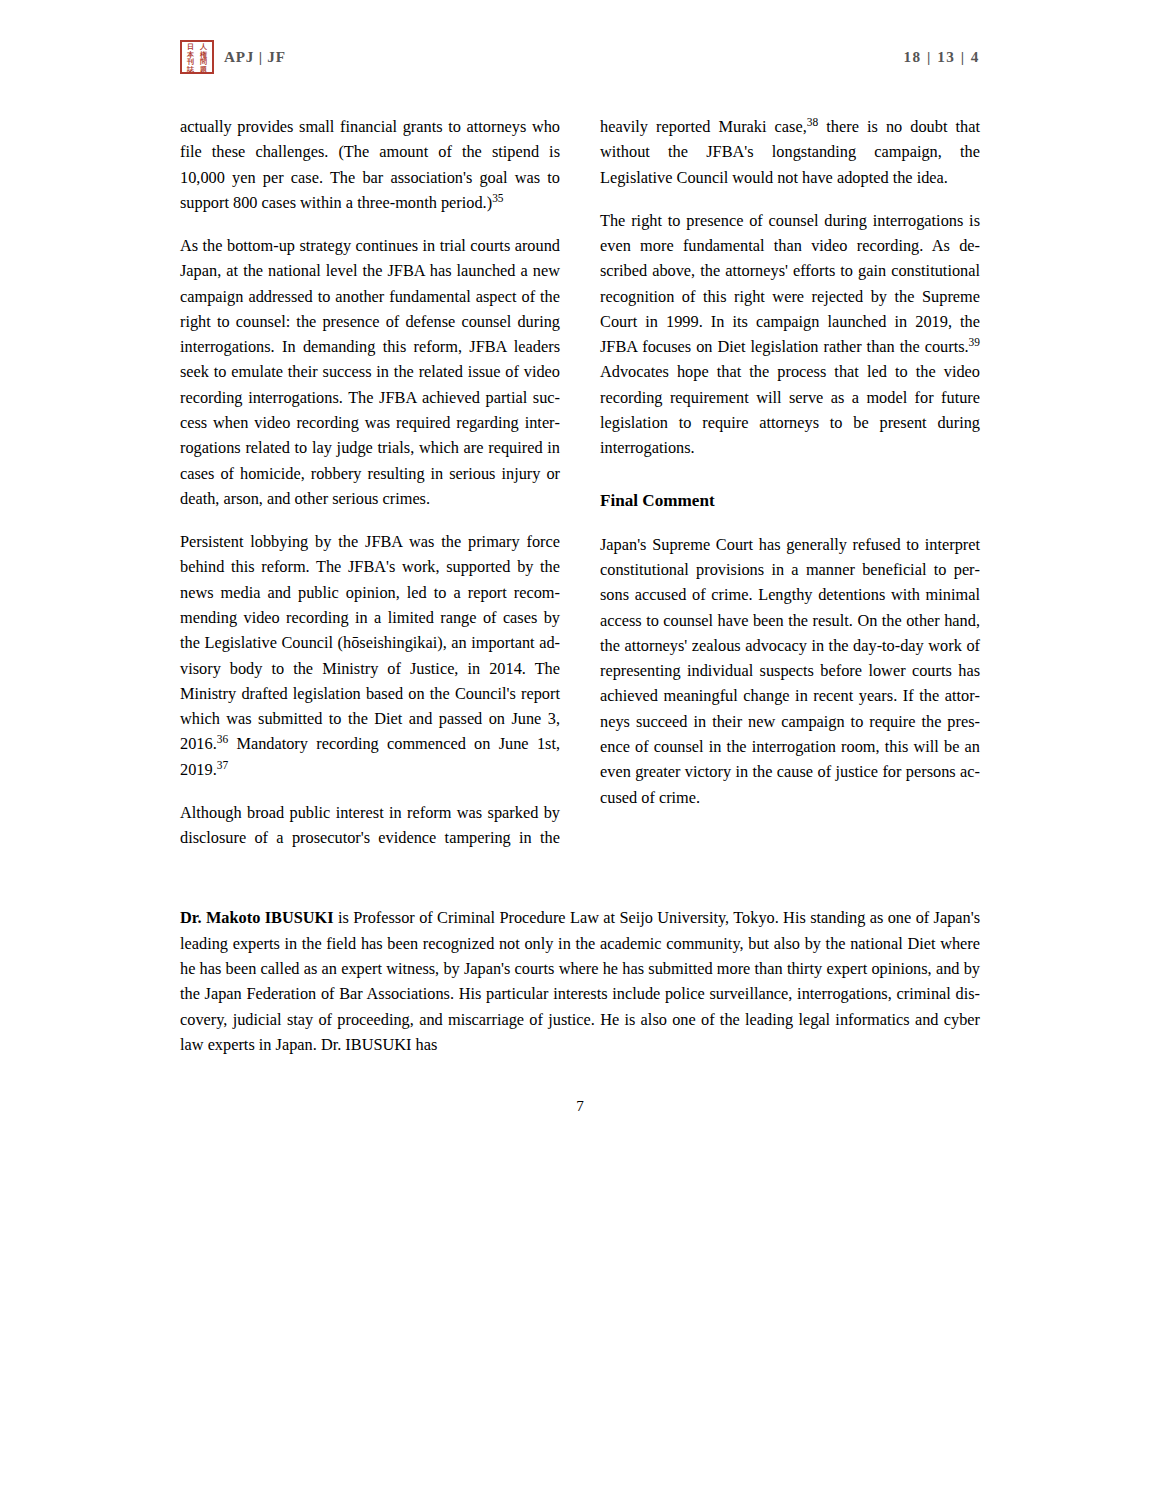日人 本権 刊問 誌題
APJ | JF
18 | 13 | 4
actually provides small financial grants to attorneys who file these challenges. (The amount of the stipend is 10,000 yen per case. The bar association's goal was to support 800 cases within a three-month period.)35
As the bottom-up strategy continues in trial courts around Japan, at the national level the JFBA has launched a new campaign addressed to another fundamental aspect of the right to counsel: the presence of defense counsel during interrogations. In demanding this reform, JFBA leaders seek to emulate their success in the related issue of video recording interrogations. The JFBA achieved partial success when video recording was required regarding interrogations related to lay judge trials, which are required in cases of homicide, robbery resulting in serious injury or death, arson, and other serious crimes.
Persistent lobbying by the JFBA was the primary force behind this reform. The JFBA's work, supported by the news media and public opinion, led to a report recommending video recording in a limited range of cases by the Legislative Council (hōseishingikai), an important advisory body to the Ministry of Justice, in 2014. The Ministry drafted legislation based on the Council's report which was submitted to the Diet and passed on June 3, 2016.36 Mandatory recording commenced on June 1st, 2019.37
Although broad public interest in reform was sparked by disclosure of a prosecutor's evidence tampering in the heavily reported Muraki case,38 there is no doubt that without the JFBA's longstanding campaign, the Legislative Council would not have adopted the idea.
The right to presence of counsel during interrogations is even more fundamental than video recording. As described above, the attorneys' efforts to gain constitutional recognition of this right were rejected by the Supreme Court in 1999. In its campaign launched in 2019, the JFBA focuses on Diet legislation rather than the courts.39 Advocates hope that the process that led to the video recording requirement will serve as a model for future legislation to require attorneys to be present during interrogations.
Final Comment
Japan's Supreme Court has generally refused to interpret constitutional provisions in a manner beneficial to persons accused of crime. Lengthy detentions with minimal access to counsel have been the result. On the other hand, the attorneys' zealous advocacy in the day-to-day work of representing individual suspects before lower courts has achieved meaningful change in recent years. If the attorneys succeed in their new campaign to require the presence of counsel in the interrogation room, this will be an even greater victory in the cause of justice for persons accused of crime.
Dr. Makoto IBUSUKI is Professor of Criminal Procedure Law at Seijo University, Tokyo. His standing as one of Japan's leading experts in the field has been recognized not only in the academic community, but also by the national Diet where he has been called as an expert witness, by Japan's courts where he has submitted more than thirty expert opinions, and by the Japan Federation of Bar Associations. His particular interests include police surveillance, interrogations, criminal discovery, judicial stay of proceeding, and miscarriage of justice. He is also one of the leading legal informatics and cyber law experts in Japan. Dr. IBUSUKI has
7